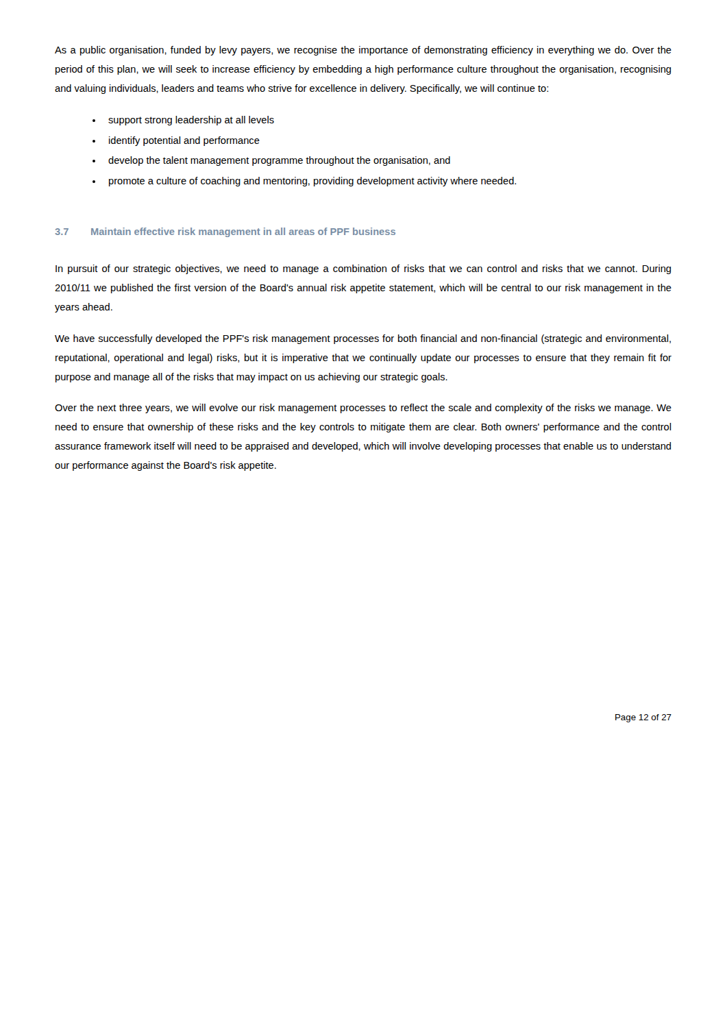As a public organisation, funded by levy payers, we recognise the importance of demonstrating efficiency in everything we do. Over the period of this plan, we will seek to increase efficiency by embedding a high performance culture throughout the organisation, recognising and valuing individuals, leaders and teams who strive for excellence in delivery. Specifically, we will continue to:
support strong leadership at all levels
identify potential and performance
develop the talent management programme throughout the organisation, and
promote a culture of coaching and mentoring, providing development activity where needed.
3.7 Maintain effective risk management in all areas of PPF business
In pursuit of our strategic objectives, we need to manage a combination of risks that we can control and risks that we cannot. During 2010/11 we published the first version of the Board's annual risk appetite statement, which will be central to our risk management in the years ahead.
We have successfully developed the PPF's risk management processes for both financial and non-financial (strategic and environmental, reputational, operational and legal) risks, but it is imperative that we continually update our processes to ensure that they remain fit for purpose and manage all of the risks that may impact on us achieving our strategic goals.
Over the next three years, we will evolve our risk management processes to reflect the scale and complexity of the risks we manage. We need to ensure that ownership of these risks and the key controls to mitigate them are clear. Both owners' performance and the control assurance framework itself will need to be appraised and developed, which will involve developing processes that enable us to understand our performance against the Board's risk appetite.
Page 12 of 27